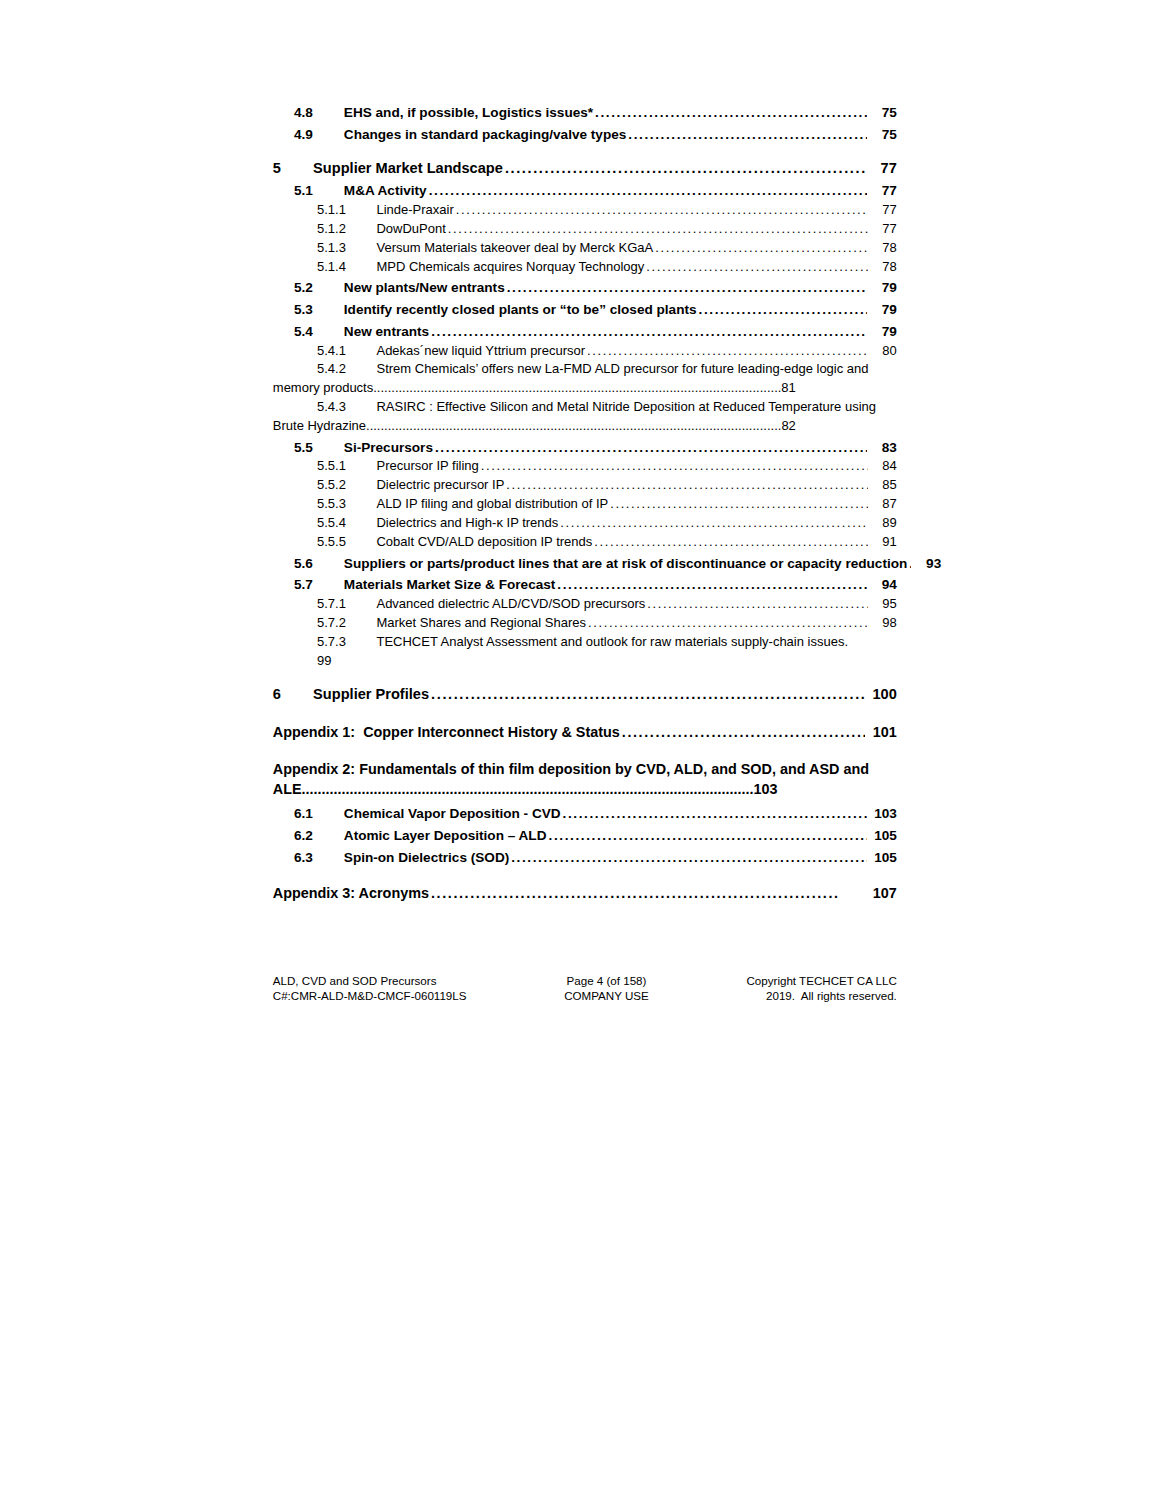4.8 EHS and, if possible, Logistics issues* ........................................................................ 75
4.9 Changes in standard packaging/valve types ............................................................. 75
5 Supplier Market Landscape ................................................................... 77
5.1 M&A Activity ..................................................................................... 77
5.1.1 Linde-Praxair .............................................................................................. 77
5.1.2 DowDuPont ................................................................................................ 77
5.1.3 Versum Materials takeover deal by Merck KGaA .......................................................... 78
5.1.4 MPD Chemicals acquires Norquay Technology ............................................................ 78
5.2 New plants/New entrants ....................................................................... 79
5.3 Identify recently closed plants or “to be” closed plants ............................................... 79
5.4 New entrants .................................................................................... 79
5.4.1 Adekas´new liquid Yttrium precursor ............................................................................ 80
5.4.2 Strem Chemicals’ offers new La-FMD ALD precursor for future leading-edge logic and
memory products ................................................................................................................. 81
5.4.3 RASIRC : Effective Silicon and Metal Nitride Deposition at Reduced Temperature using
Brute Hydrazine ................................................................................................................... 82
5.5 Si-Precursors .................................................................................... 83
5.5.1 Precursor IP filing ....................................................................................... 84
5.5.2 Dielectric precursor IP ................................................................................. 85
5.5.3 ALD IP filing and global distribution of IP ..................................................... 87
5.5.4 Dielectrics and High-κ IP trends ................................................................... 89
5.5.5 Cobalt CVD/ALD deposition IP trends ........................................................... 91
5.6 Suppliers or parts/product lines that are at risk of discontinuance or capacity reduction . 93
5.7 Materials Market Size & Forecast ............................................................. 94
5.7.1 Advanced dielectric ALD/CVD/SOD precursors ....................................................... 95
5.7.2 Market Shares and Regional Shares ............................................................. 98
5.7.3 TECHCET Analyst Assessment and outlook for raw materials supply-chain issues.
99
6 Supplier Profiles ................................................................................ 100
Appendix 1: Copper Interconnect History & Status .................................................... 101
Appendix 2: Fundamentals of thin film deposition by CVD, ALD, and SOD, and ASD and
ALE ................................................................................................................. 103
6.1 Chemical Vapor Deposition - CVD ........................................................... 103
6.2 Atomic Layer Deposition – ALD ............................................................. 105
6.3 Spin-on Dielectrics (SOD) ....................................................................... 105
Appendix 3: Acronyms ......................................................................... 107
ALD, CVD and SOD Precursors
C#:CMR-ALD-M&D-CMCF-060119LS
Page 4 (of 158)
COMPANY USE
Copyright TECHCET CA LLC
2019. All rights reserved.